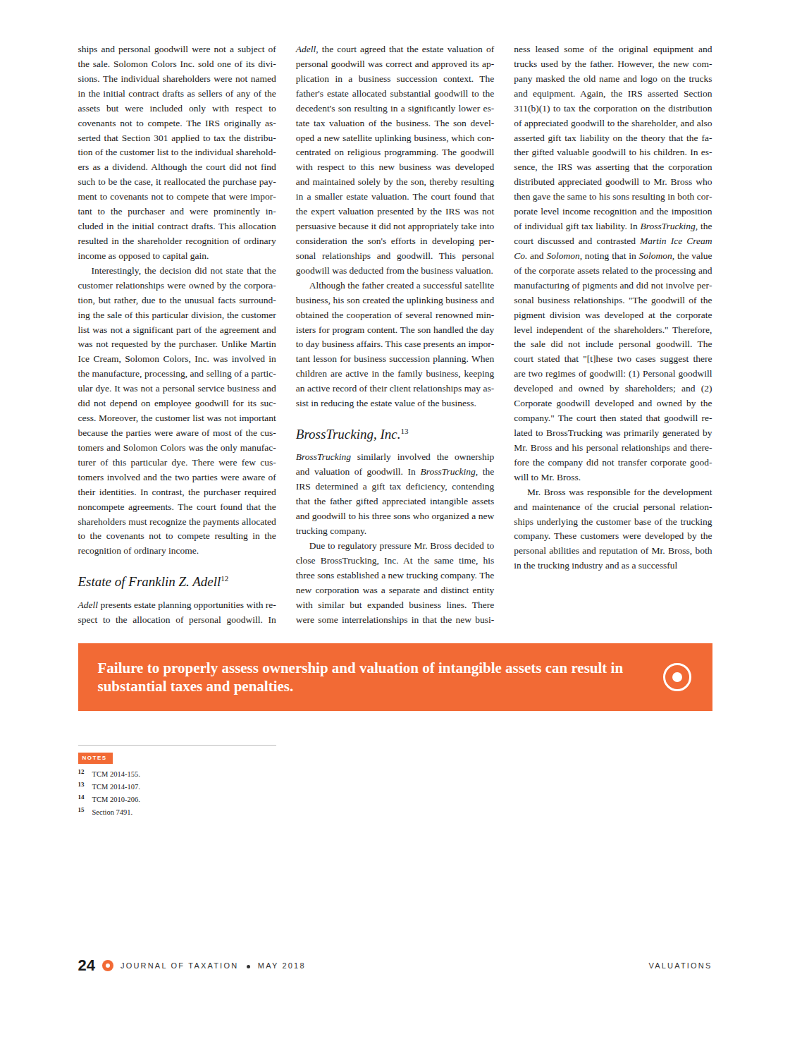ships and personal goodwill were not a subject of the sale. Solomon Colors Inc. sold one of its divisions. The individual shareholders were not named in the initial contract drafts as sellers of any of the assets but were included only with respect to covenants not to compete. The IRS originally asserted that Section 301 applied to tax the distribution of the customer list to the individual shareholders as a dividend. Although the court did not find such to be the case, it reallocated the purchase payment to covenants not to compete that were important to the purchaser and were prominently included in the initial contract drafts. This allocation resulted in the shareholder recognition of ordinary income as opposed to capital gain.
Interestingly, the decision did not state that the customer relationships were owned by the corporation, but rather, due to the unusual facts surrounding the sale of this particular division, the customer list was not a significant part of the agreement and was not requested by the purchaser. Unlike Martin Ice Cream, Solomon Colors, Inc. was involved in the manufacture, processing, and selling of a particular dye. It was not a personal service business and did not depend on employee goodwill for its success. Moreover, the customer list was not important because the parties were aware of most of the customers and Solomon Colors was the only manufacturer of this particular dye. There were few customers involved and the two parties were aware of their identities. In contrast, the purchaser required noncompete agreements. The court found that the shareholders must recognize the payments allocated to the covenants not to compete resulting in the recognition of ordinary income.
Estate of Franklin Z. Adell12
Adell presents estate planning opportunities with respect to the allocation of personal goodwill. In Adell, the court agreed that the estate valuation of personal goodwill was correct and approved its application in a business succession context. The father's estate allocated substantial goodwill to the decedent's son resulting in a significantly lower estate tax valuation of the business. The son developed a new satellite uplinking business, which concentrated on religious programming. The goodwill with respect to this new business was developed and maintained solely by the son, thereby resulting in a smaller estate valuation. The court found that the expert valuation presented by the IRS was not persuasive because it did not appropriately take into consideration the son's efforts in developing personal relationships and goodwill. This personal goodwill was deducted from the business valuation.
Although the father created a successful satellite business, his son created the uplinking business and obtained the cooperation of several renowned ministers for program content. The son handled the day to day business affairs. This case presents an important lesson for business succession planning. When children are active in the family business, keeping an active record of their client relationships may assist in reducing the estate value of the business.
BrossTrucking, Inc.13
BrossTrucking similarly involved the ownership and valuation of goodwill. In BrossTrucking, the IRS determined a gift tax deficiency, contending that the father gifted appreciated intangible assets and goodwill to his three sons who organized a new trucking company.
Due to regulatory pressure Mr. Bross decided to close BrossTrucking, Inc. At the same time, his three sons established a new trucking company. The new corporation was a separate and distinct entity with similar but expanded business lines. There were some interrelationships in that the new business leased some of the original equipment and trucks used by the father. However, the new company masked the old name and logo on the trucks and equipment. Again, the IRS asserted Section 311(b)(1) to tax the corporation on the distribution of appreciated goodwill to the shareholder, and also asserted gift tax liability on the theory that the father gifted valuable goodwill to his children. In essence, the IRS was asserting that the corporation distributed appreciated goodwill to Mr. Bross who then gave the same to his sons resulting in both corporate level income recognition and the imposition of individual gift tax liability. In BrossTrucking, the court discussed and contrasted Martin Ice Cream Co. and Solomon, noting that in Solomon, the value of the corporate assets related to the processing and manufacturing of pigments and did not involve personal business relationships. "The goodwill of the pigment division was developed at the corporate level independent of the shareholders." Therefore, the sale did not include personal goodwill. The court stated that "[t]hese two cases suggest there are two regimes of goodwill: (1) Personal goodwill developed and owned by shareholders; and (2) Corporate goodwill developed and owned by the company." The court then stated that goodwill related to BrossTrucking was primarily generated by Mr. Bross and his personal relationships and therefore the company did not transfer corporate goodwill to Mr. Bross.
Mr. Bross was responsible for the development and maintenance of the crucial personal relationships underlying the customer base of the trucking company. These customers were developed by the personal abilities and reputation of Mr. Bross, both in the trucking industry and as a successful
Failure to properly assess ownership and valuation of intangible assets can result in substantial taxes and penalties.
NOTES
12 TCM 2014-155.
13 TCM 2014-107.
14 TCM 2010-206.
15 Section 7491.
24 JOURNAL OF TAXATION MAY 2018
VALUATIONS